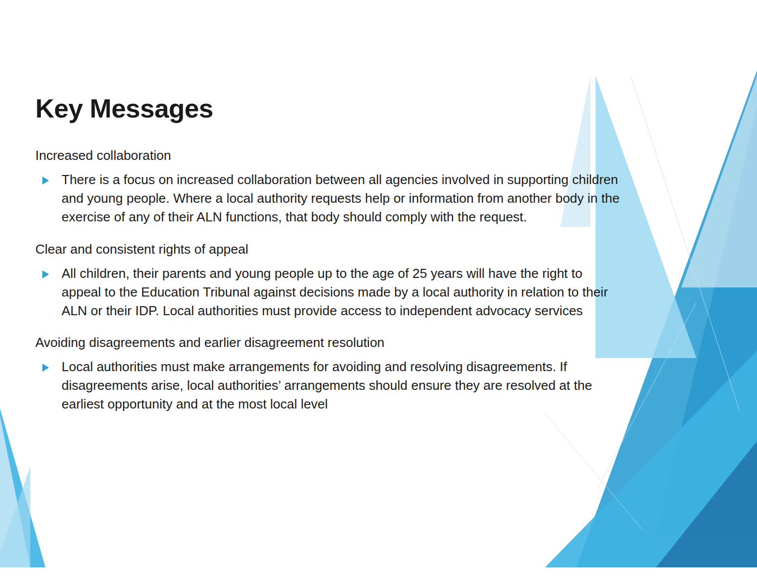Key Messages
Increased collaboration
There is a focus on increased collaboration between all agencies involved in supporting children and young people. Where a local authority requests help or information from another body in the exercise of any of their ALN functions, that body should comply with the request.
Clear and consistent rights of appeal
All children, their parents and young people up to the age of 25 years will have the right to appeal to the Education Tribunal against decisions made by a local authority in relation to their ALN or their IDP. Local authorities must provide access to independent advocacy services
Avoiding disagreements and earlier disagreement resolution
Local authorities must make arrangements for avoiding and resolving disagreements. If disagreements arise, local authorities’ arrangements should ensure they are resolved at the earliest opportunity and at the most local level